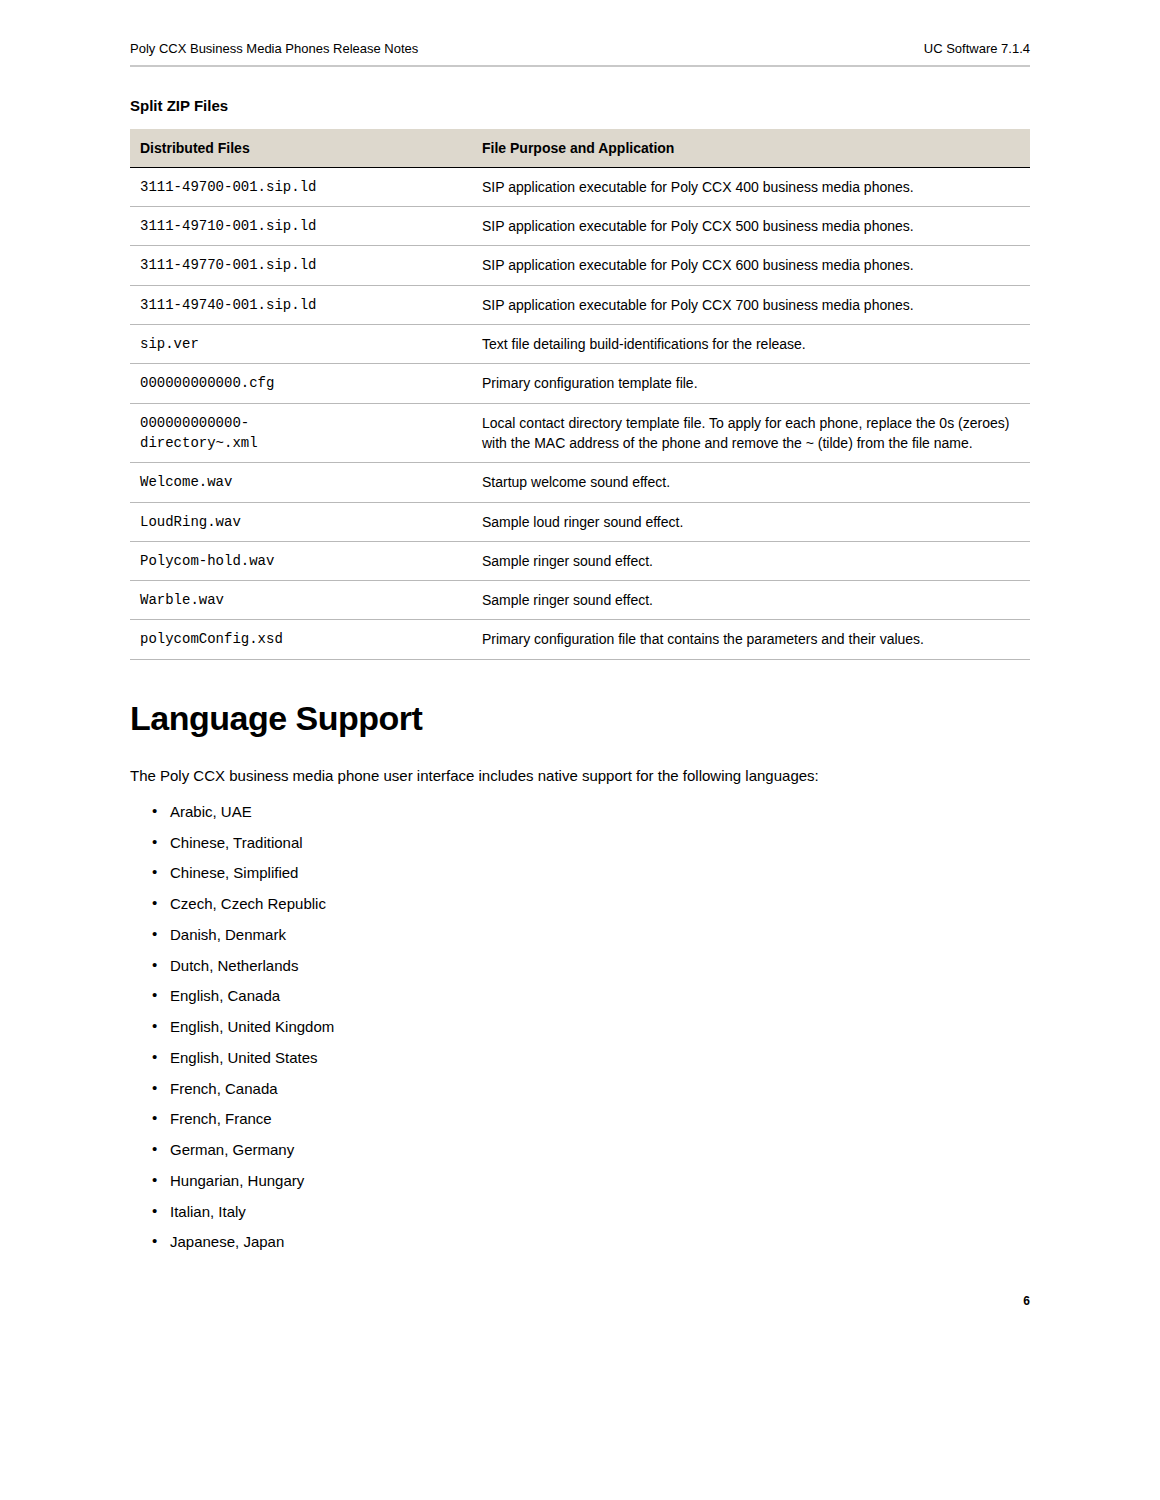Poly CCX Business Media Phones Release Notes UC Software 7.1.4
Split ZIP Files
| Distributed Files | File Purpose and Application |
| --- | --- |
| 3111-49700-001.sip.ld | SIP application executable for Poly CCX 400 business media phones. |
| 3111-49710-001.sip.ld | SIP application executable for Poly CCX 500 business media phones. |
| 3111-49770-001.sip.ld | SIP application executable for Poly CCX 600 business media phones. |
| 3111-49740-001.sip.ld | SIP application executable for Poly CCX 700 business media phones. |
| sip.ver | Text file detailing build-identifications for the release. |
| 000000000000.cfg | Primary configuration template file. |
| 000000000000- directory~.xml | Local contact directory template file. To apply for each phone, replace the 0s (zeroes) with the MAC address of the phone and remove the ~ (tilde) from the file name. |
| Welcome.wav | Startup welcome sound effect. |
| LoudRing.wav | Sample loud ringer sound effect. |
| Polycom-hold.wav | Sample ringer sound effect. |
| Warble.wav | Sample ringer sound effect. |
| polycomConfig.xsd | Primary configuration file that contains the parameters and their values. |
Language Support
The Poly CCX business media phone user interface includes native support for the following languages:
Arabic, UAE
Chinese, Traditional
Chinese, Simplified
Czech, Czech Republic
Danish, Denmark
Dutch, Netherlands
English, Canada
English, United Kingdom
English, United States
French, Canada
French, France
German, Germany
Hungarian, Hungary
Italian, Italy
Japanese, Japan
6